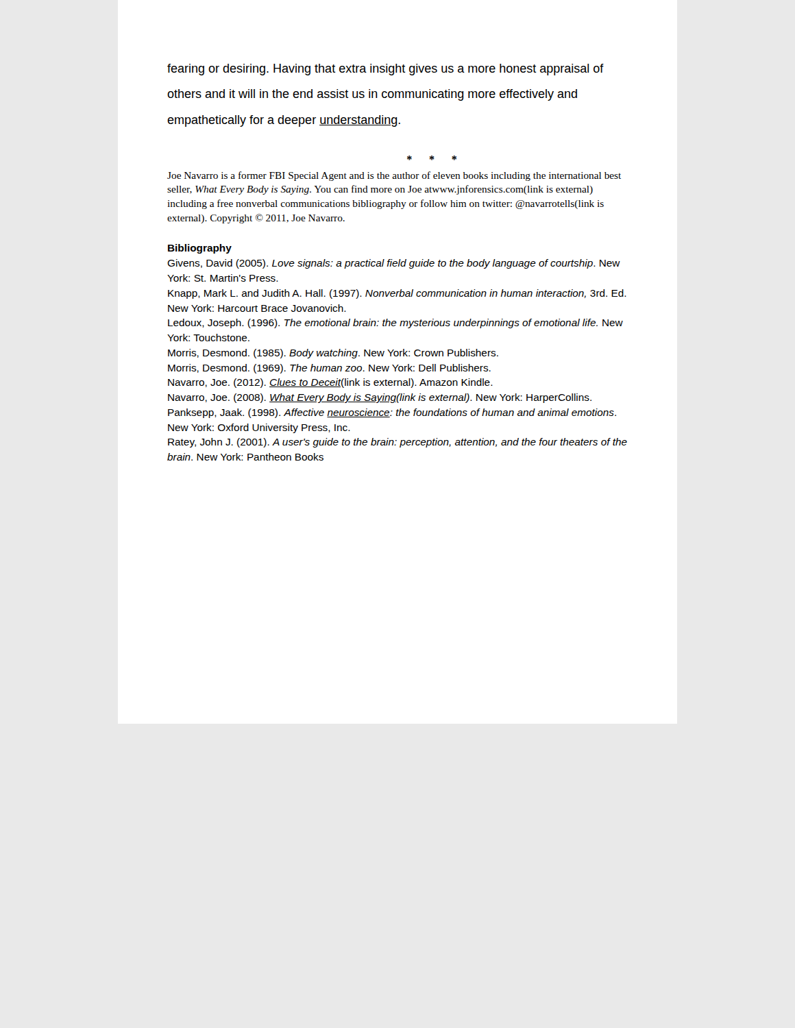fearing or desiring. Having that extra insight gives us a more honest appraisal of others and it will in the end assist us in communicating more effectively and empathetically for a deeper understanding.
* * *
Joe Navarro is a former FBI Special Agent and is the author of eleven books including the international best seller, What Every Body is Saying. You can find more on Joe atwww.jnforensics.com(link is external) including a free nonverbal communications bibliography or follow him on twitter: @navarrotells(link is external). Copyright © 2011, Joe Navarro.
Bibliography
Givens, David (2005). Love signals: a practical field guide to the body language of courtship. New York: St. Martin's Press.
Knapp, Mark L. and Judith A. Hall. (1997). Nonverbal communication in human interaction, 3rd. Ed. New York: Harcourt Brace Jovanovich.
Ledoux, Joseph. (1996). The emotional brain: the mysterious underpinnings of emotional life. New York: Touchstone.
Morris, Desmond. (1985). Body watching. New York: Crown Publishers.
Morris, Desmond. (1969). The human zoo. New York: Dell Publishers.
Navarro, Joe. (2012). Clues to Deceit(link is external). Amazon Kindle.
Navarro, Joe. (2008). What Every Body is Saying(link is external). New York: HarperCollins.
Panksepp, Jaak. (1998). Affective neuroscience: the foundations of human and animal emotions. New York: Oxford University Press, Inc.
Ratey, John J. (2001). A user's guide to the brain: perception, attention, and the four theaters of the brain. New York: Pantheon Books